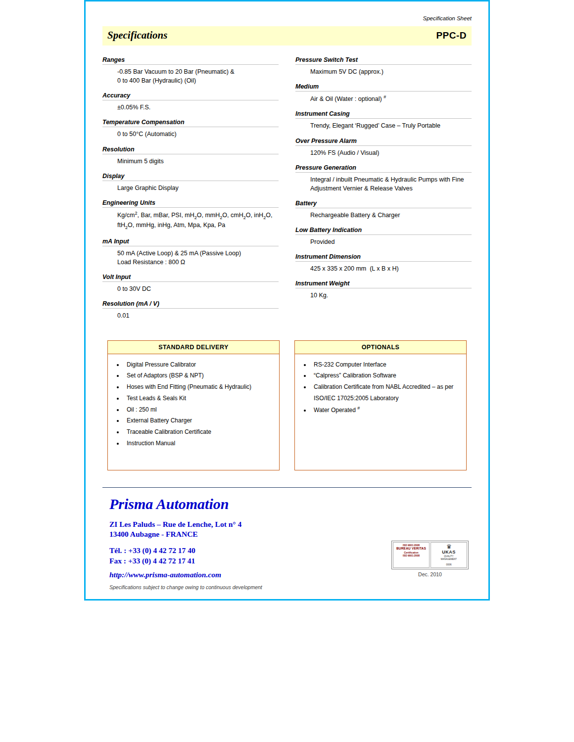Specification Sheet
Specifications
PPC-D
Ranges
-0.85 Bar Vacuum to 20 Bar (Pneumatic) &
0 to 400 Bar (Hydraulic) (Oil)
Accuracy
±0.05% F.S.
Temperature Compensation
0 to 50°C (Automatic)
Resolution
Minimum 5 digits
Display
Large Graphic Display
Engineering Units
Kg/cm2, Bar, mBar, PSI, mH2O, mmH2O, cmH2O, inH2O, ftH2O, mmHg, inHg, Atm, Mpa, Kpa, Pa
mA Input
50 mA (Active Loop) & 25 mA (Passive Loop)
Load Resistance : 800 Ω
Volt Input
0 to 30V DC
Resolution (mA / V)
0.01
Pressure Switch Test
Maximum 5V DC (approx.)
Medium
Air & Oil (Water : optional) #
Instrument Casing
Trendy, Elegant ‘Rugged’ Case – Truly Portable
Over Pressure Alarm
120% FS (Audio / Visual)
Pressure Generation
Integral / inbuilt Pneumatic & Hydraulic Pumps with Fine Adjustment Vernier & Release Valves
Battery
Rechargeable Battery & Charger
Low Battery Indication
Provided
Instrument Dimension
425 x 335 x 200 mm (L x B x H)
Instrument Weight
10 Kg.
STANDARD DELIVERY
Digital Pressure Calibrator
Set of Adaptors (BSP & NPT)
Hoses with End Fitting (Pneumatic & Hydraulic)
Test Leads & Seals Kit
Oil : 250 ml
External Battery Charger
Traceable Calibration Certificate
Instruction Manual
OPTIONALS
RS-232 Computer Interface
“Calpress” Calibration Software
Calibration Certificate from NABL Accredited – as per ISO/IEC 17025:2005 Laboratory
Water Operated #
Prisma Automation
ZI Les Paluds – Rue de Lenche, Lot n° 4
13400 Aubagne - FRANCE
Tél. : +33 (0) 4 42 72 17 40
Fax : +33 (0) 4 42 72 17 41
http://www.prisma-automation.com
Specifications subject to change owing to continuous development
ISO 9001:2008
BUREAU VERITAS
Certification
ISO 9001:2008
♛
UKAS
QUALITY
MANAGEMENT
0006
Dec. 2010